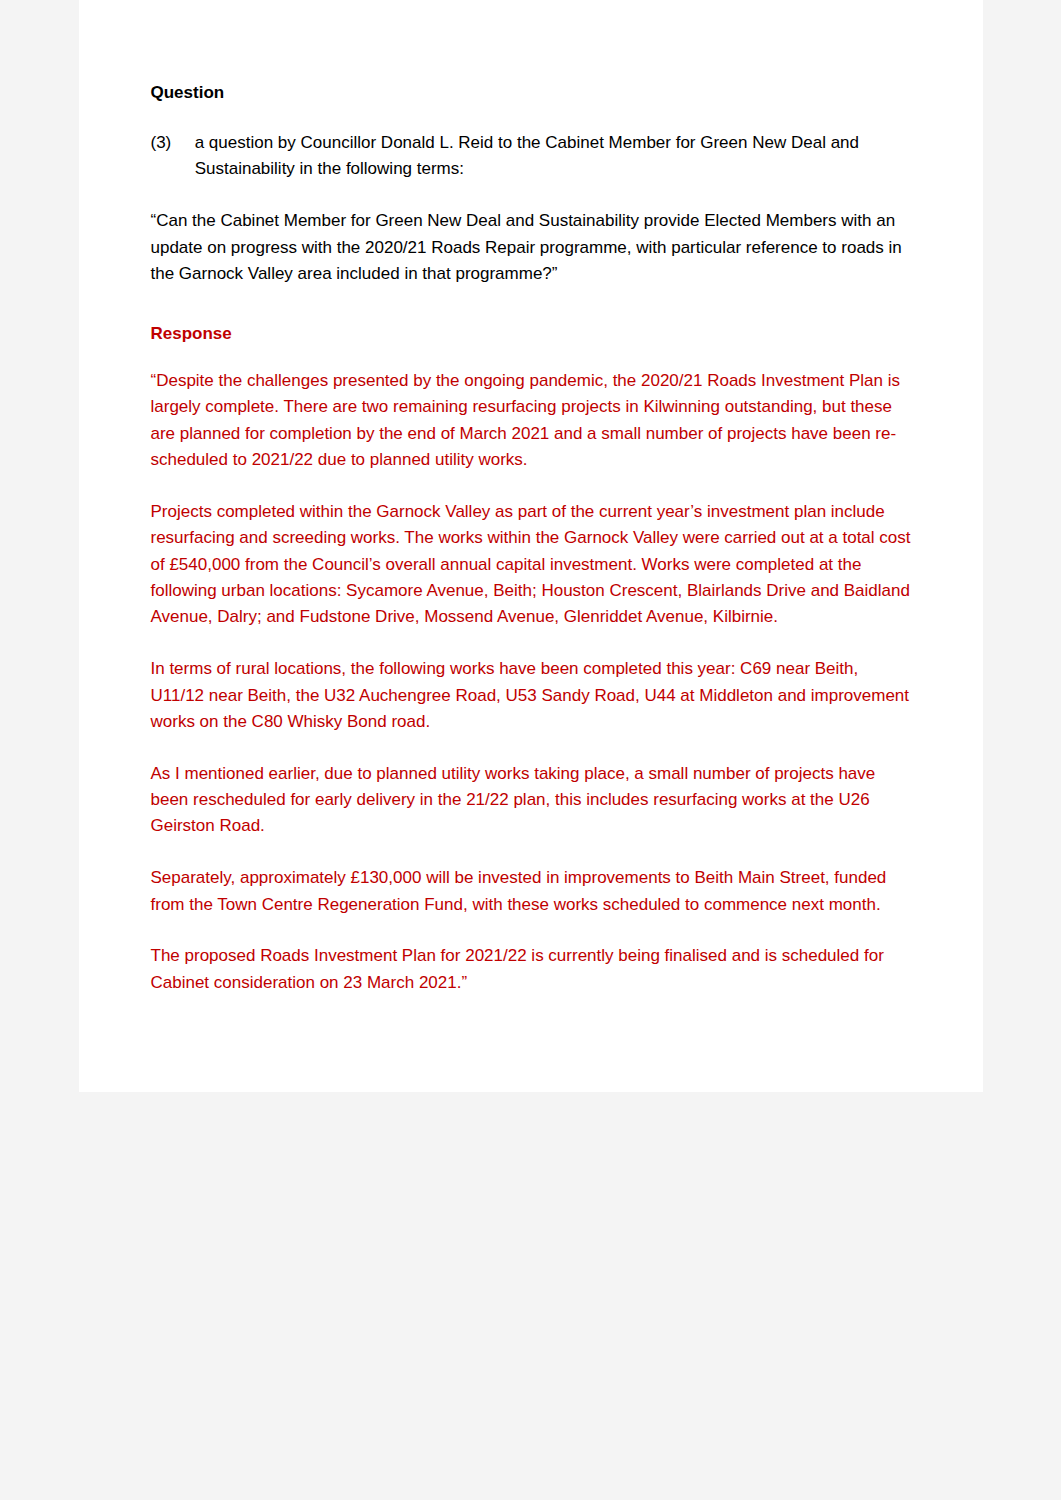Question
(3) a question by Councillor Donald L. Reid to the Cabinet Member for Green New Deal and Sustainability in the following terms:
“Can the Cabinet Member for Green New Deal and Sustainability provide Elected Members with an update on progress with the 2020/21 Roads Repair programme, with particular reference to roads in the Garnock Valley area included in that programme?”
Response
“Despite the challenges presented by the ongoing pandemic, the 2020/21 Roads Investment Plan is largely complete. There are two remaining resurfacing projects in Kilwinning outstanding, but these are planned for completion by the end of March 2021 and a small number of projects have been re-scheduled to 2021/22 due to planned utility works.
Projects completed within the Garnock Valley as part of the current year’s investment plan include resurfacing and screeding works. The works within the Garnock Valley were carried out at a total cost of £540,000 from the Council’s overall annual capital investment. Works were completed at the following urban locations: Sycamore Avenue, Beith; Houston Crescent, Blairlands Drive and Baidland Avenue, Dalry; and Fudstone Drive, Mossend Avenue, Glenriddet Avenue, Kilbirnie.
In terms of rural locations, the following works have been completed this year: C69 near Beith, U11/12 near Beith, the U32 Auchengree Road, U53 Sandy Road, U44 at Middleton and improvement works on the C80 Whisky Bond road.
As I mentioned earlier, due to planned utility works taking place, a small number of projects have been rescheduled for early delivery in the 21/22 plan, this includes resurfacing works at the U26 Geirston Road.
Separately, approximately £130,000 will be invested in improvements to Beith Main Street, funded from the Town Centre Regeneration Fund, with these works scheduled to commence next month.
The proposed Roads Investment Plan for 2021/22 is currently being finalised and is scheduled for Cabinet consideration on 23 March 2021.”